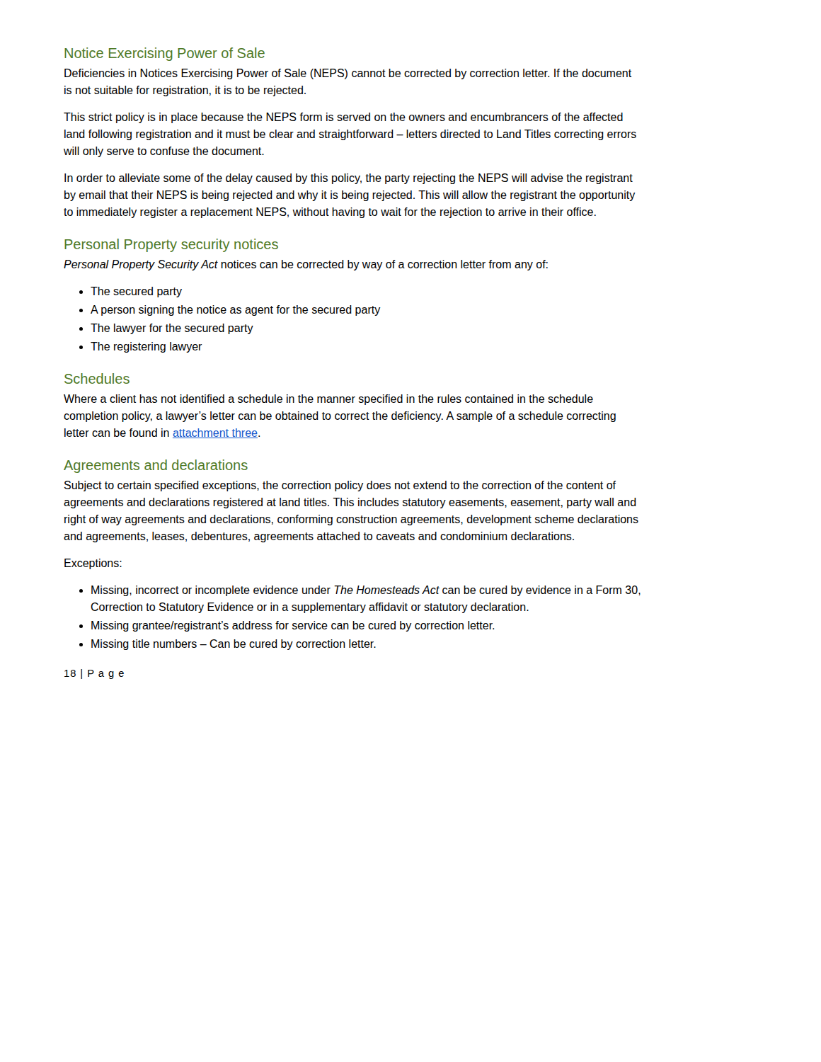Notice Exercising Power of Sale
Deficiencies in Notices Exercising Power of Sale (NEPS) cannot be corrected by correction letter. If the document is not suitable for registration, it is to be rejected.
This strict policy is in place because the NEPS form is served on the owners and encumbrancers of the affected land following registration and it must be clear and straightforward – letters directed to Land Titles correcting errors will only serve to confuse the document.
In order to alleviate some of the delay caused by this policy, the party rejecting the NEPS will advise the registrant by email that their NEPS is being rejected and why it is being rejected. This will allow the registrant the opportunity to immediately register a replacement NEPS, without having to wait for the rejection to arrive in their office.
Personal Property security notices
Personal Property Security Act notices can be corrected by way of a correction letter from any of:
The secured party
A person signing the notice as agent for the secured party
The lawyer for the secured party
The registering lawyer
Schedules
Where a client has not identified a schedule in the manner specified in the rules contained in the schedule completion policy, a lawyer’s letter can be obtained to correct the deficiency. A sample of a schedule correcting letter can be found in attachment three.
Agreements and declarations
Subject to certain specified exceptions, the correction policy does not extend to the correction of the content of agreements and declarations registered at land titles. This includes statutory easements, easement, party wall and right of way agreements and declarations, conforming construction agreements, development scheme declarations and agreements, leases, debentures, agreements attached to caveats and condominium declarations.
Exceptions:
Missing, incorrect or incomplete evidence under The Homesteads Act can be cured by evidence in a Form 30, Correction to Statutory Evidence or in a supplementary affidavit or statutory declaration.
Missing grantee/registrant’s address for service can be cured by correction letter.
Missing title numbers – Can be cured by correction letter.
18 | P a g e